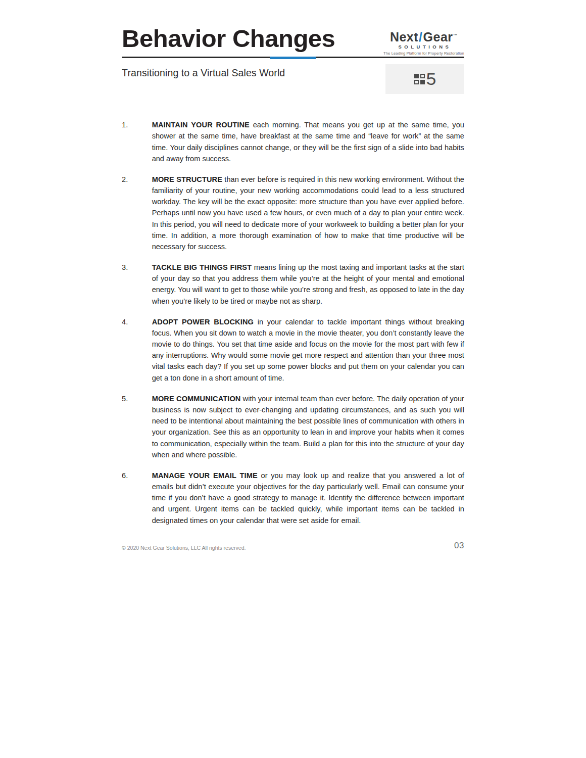Next/Gear™
SOLUTIONS
The Leading Platform for Property Restoration
Behavior Changes
Transitioning to a Virtual Sales World
5
MAINTAIN YOUR ROUTINE each morning. That means you get up at the same time, you shower at the same time, have breakfast at the same time and “leave for work” at the same time. Your daily disciplines cannot change, or they will be the first sign of a slide into bad habits and away from success.
MORE STRUCTURE than ever before is required in this new working environment. Without the familiarity of your routine, your new working accommodations could lead to a less structured workday. The key will be the exact opposite: more structure than you have ever applied before. Perhaps until now you have used a few hours, or even much of a day to plan your entire week. In this period, you will need to dedicate more of your workweek to building a better plan for your time. In addition, a more thorough examination of how to make that time productive will be necessary for success.
TACKLE BIG THINGS FIRST means lining up the most taxing and important tasks at the start of your day so that you address them while you’re at the height of your mental and emotional energy. You will want to get to those while you’re strong and fresh, as opposed to late in the day when you’re likely to be tired or maybe not as sharp.
ADOPT POWER BLOCKING in your calendar to tackle important things without breaking focus. When you sit down to watch a movie in the movie theater, you don’t constantly leave the movie to do things. You set that time aside and focus on the movie for the most part with few if any interruptions. Why would some movie get more respect and attention than your three most vital tasks each day? If you set up some power blocks and put them on your calendar you can get a ton done in a short amount of time.
MORE COMMUNICATION with your internal team than ever before. The daily operation of your business is now subject to ever-changing and updating circumstances, and as such you will need to be intentional about maintaining the best possible lines of communication with others in your organization. See this as an opportunity to lean in and improve your habits when it comes to communication, especially within the team. Build a plan for this into the structure of your day when and where possible.
MANAGE YOUR EMAIL TIME or you may look up and realize that you answered a lot of emails but didn’t execute your objectives for the day particularly well. Email can consume your time if you don’t have a good strategy to manage it. Identify the difference between important and urgent. Urgent items can be tackled quickly, while important items can be tackled in designated times on your calendar that were set aside for email.
© 2020 Next Gear Solutions, LLC All rights reserved.
03